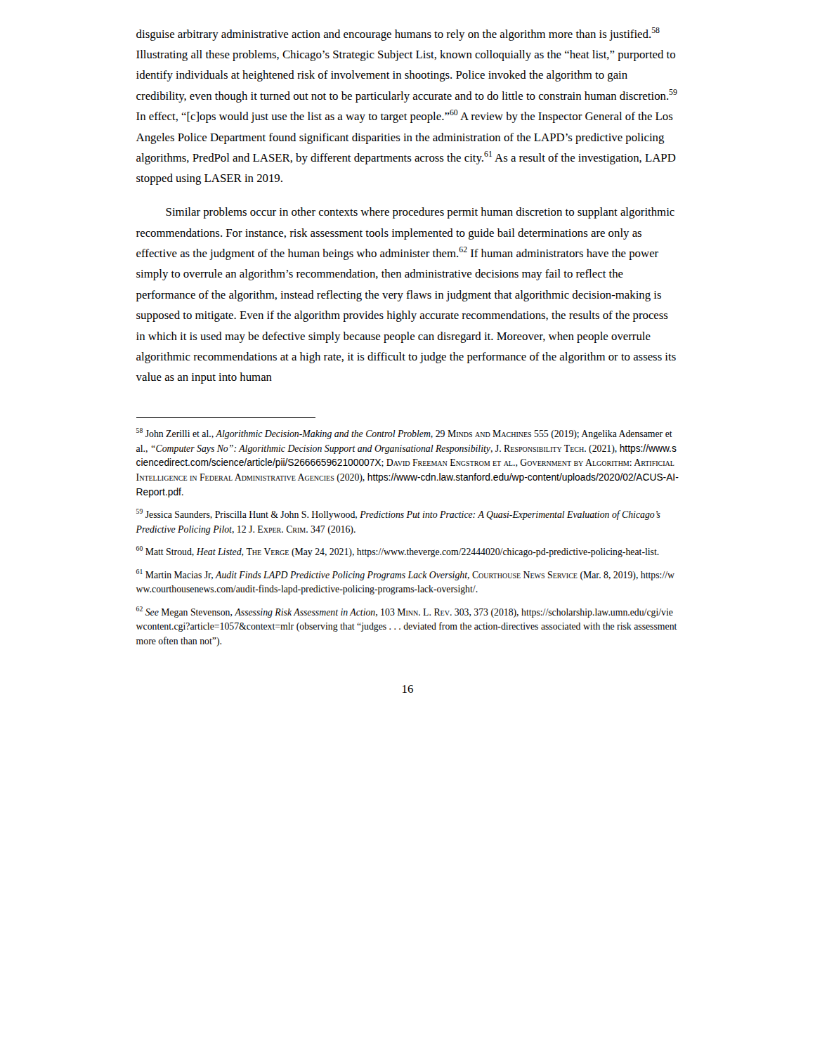disguise arbitrary administrative action and encourage humans to rely on the algorithm more than is justified.58 Illustrating all these problems, Chicago’s Strategic Subject List, known colloquially as the “heat list,” purported to identify individuals at heightened risk of involvement in shootings. Police invoked the algorithm to gain credibility, even though it turned out not to be particularly accurate and to do little to constrain human discretion.59 In effect, “[c]ops would just use the list as a way to target people.”60 A review by the Inspector General of the Los Angeles Police Department found significant disparities in the administration of the LAPD’s predictive policing algorithms, PredPol and LASER, by different departments across the city.61 As a result of the investigation, LAPD stopped using LASER in 2019.
Similar problems occur in other contexts where procedures permit human discretion to supplant algorithmic recommendations. For instance, risk assessment tools implemented to guide bail determinations are only as effective as the judgment of the human beings who administer them.62 If human administrators have the power simply to overrule an algorithm’s recommendation, then administrative decisions may fail to reflect the performance of the algorithm, instead reflecting the very flaws in judgment that algorithmic decision-making is supposed to mitigate. Even if the algorithm provides highly accurate recommendations, the results of the process in which it is used may be defective simply because people can disregard it. Moreover, when people overrule algorithmic recommendations at a high rate, it is difficult to judge the performance of the algorithm or to assess its value as an input into human
58 John Zerilli et al., Algorithmic Decision-Making and the Control Problem, 29 Minds and Machines 555 (2019); Angelika Adensamer et al., “Computer Says No”: Algorithmic Decision Support and Organisational Responsibility, J. Responsibility Tech. (2021), https://www.sciencedirect.com/science/article/pii/S266665962100007X; David Freeman Engstrom et al., Government by Algorithm: Artificial Intelligence in Federal Administrative Agencies (2020), https://www-cdn.law.stanford.edu/wp-content/uploads/2020/02/ACUS-AI-Report.pdf.
59 Jessica Saunders, Priscilla Hunt & John S. Hollywood, Predictions Put into Practice: A Quasi-Experimental Evaluation of Chicago’s Predictive Policing Pilot, 12 J. Exper. Crim. 347 (2016).
60 Matt Stroud, Heat Listed, The Verge (May 24, 2021), https://www.theverge.com/22444020/chicago-pd-predictive-policing-heat-list.
61 Martin Macias Jr, Audit Finds LAPD Predictive Policing Programs Lack Oversight, Courthouse News Service (Mar. 8, 2019), https://www.courthousenews.com/audit-finds-lapd-predictive-policing-programs-lack-oversight/.
62 See Megan Stevenson, Assessing Risk Assessment in Action, 103 Minn. L. Rev. 303, 373 (2018), https://scholarship.law.umn.edu/cgi/viewcontent.cgi?article=1057&context=mlr (observing that “judges . . . deviated from the action-directives associated with the risk assessment more often than not”).
16